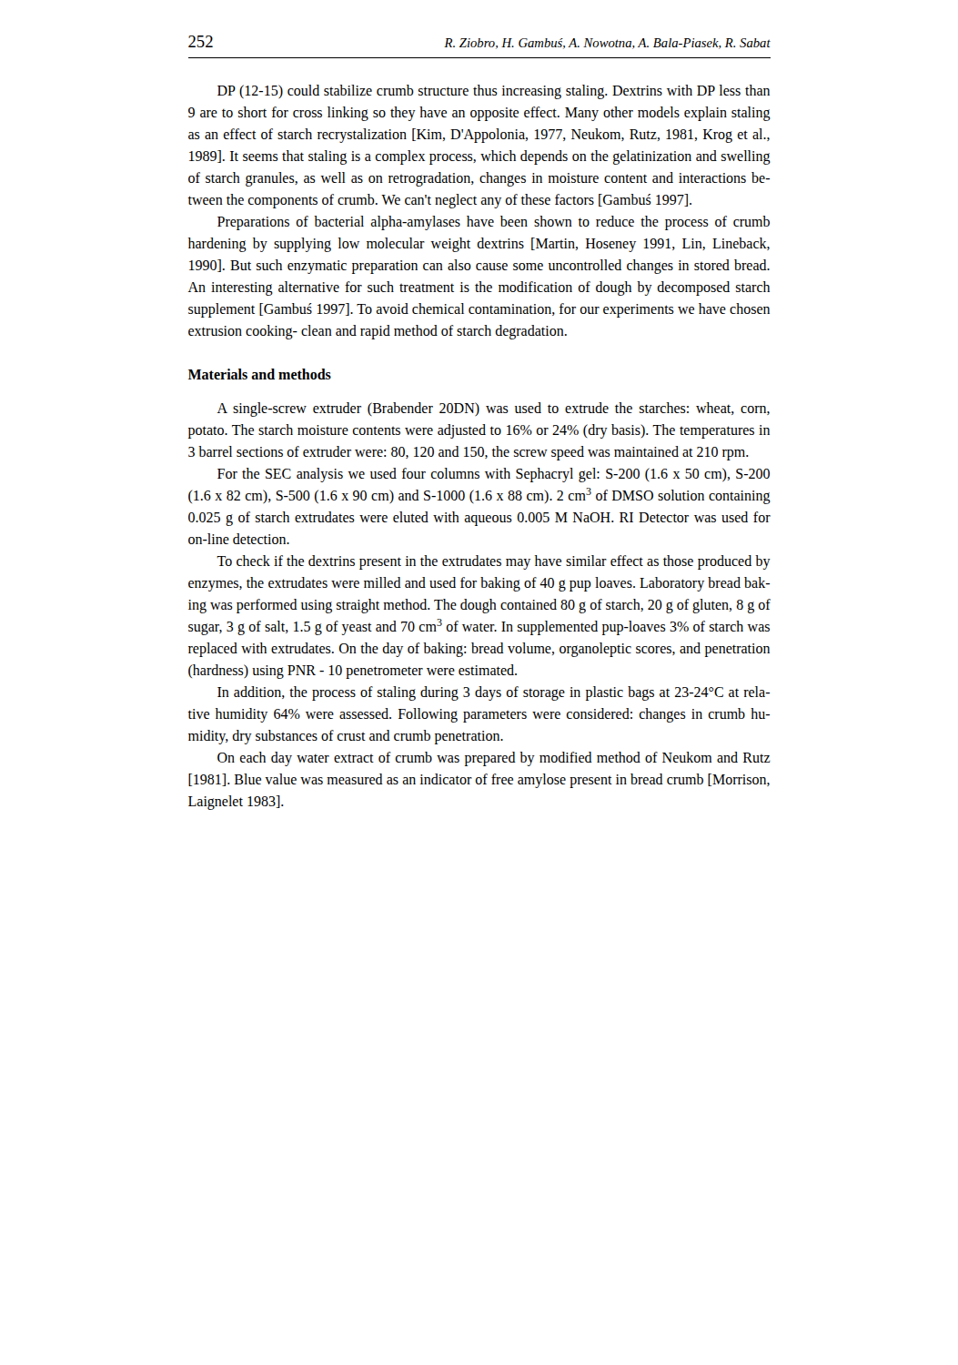252 R. Ziobro, H. Gambuś, A. Nowotna, A. Bala-Piasek, R. Sabat
DP (12-15) could stabilize crumb structure thus increasing staling. Dextrins with DP less than 9 are to short for cross linking so they have an opposite effect. Many other models explain staling as an effect of starch recrystalization [Kim, D'Appolonia, 1977, Neukom, Rutz, 1981, Krog et al., 1989]. It seems that staling is a complex process, which depends on the gelatinization and swelling of starch granules, as well as on retrogradation, changes in moisture content and interactions between the components of crumb. We can't neglect any of these factors [Gambuś 1997].
Preparations of bacterial alpha-amylases have been shown to reduce the process of crumb hardening by supplying low molecular weight dextrins [Martin, Hoseney 1991, Lin, Lineback, 1990]. But such enzymatic preparation can also cause some uncontrolled changes in stored bread. An interesting alternative for such treatment is the modification of dough by decomposed starch supplement [Gambuś 1997]. To avoid chemical contamination, for our experiments we have chosen extrusion cooking- clean and rapid method of starch degradation.
Materials and methods
A single-screw extruder (Brabender 20DN) was used to extrude the starches: wheat, corn, potato. The starch moisture contents were adjusted to 16% or 24% (dry basis). The temperatures in 3 barrel sections of extruder were: 80, 120 and 150, the screw speed was maintained at 210 rpm.
For the SEC analysis we used four columns with Sephacryl gel: S-200 (1.6 x 50 cm), S-200 (1.6 x 82 cm), S-500 (1.6 x 90 cm) and S-1000 (1.6 x 88 cm). 2 cm3 of DMSO solution containing 0.025 g of starch extrudates were eluted with aqueous 0.005 M NaOH. RI Detector was used for on-line detection.
To check if the dextrins present in the extrudates may have similar effect as those produced by enzymes, the extrudates were milled and used for baking of 40 g pup loaves. Laboratory bread baking was performed using straight method. The dough contained 80 g of starch, 20 g of gluten, 8 g of sugar, 3 g of salt, 1.5 g of yeast and 70 cm3 of water. In supplemented pup-loaves 3% of starch was replaced with extrudates. On the day of baking: bread volume, organoleptic scores, and penetration (hardness) using PNR - 10 penetrometer were estimated.
In addition, the process of staling during 3 days of storage in plastic bags at 23-24°C at relative humidity 64% were assessed. Following parameters were considered: changes in crumb humidity, dry substances of crust and crumb penetration.
On each day water extract of crumb was prepared by modified method of Neukom and Rutz [1981]. Blue value was measured as an indicator of free amylose present in bread crumb [Morrison, Laignelet 1983].